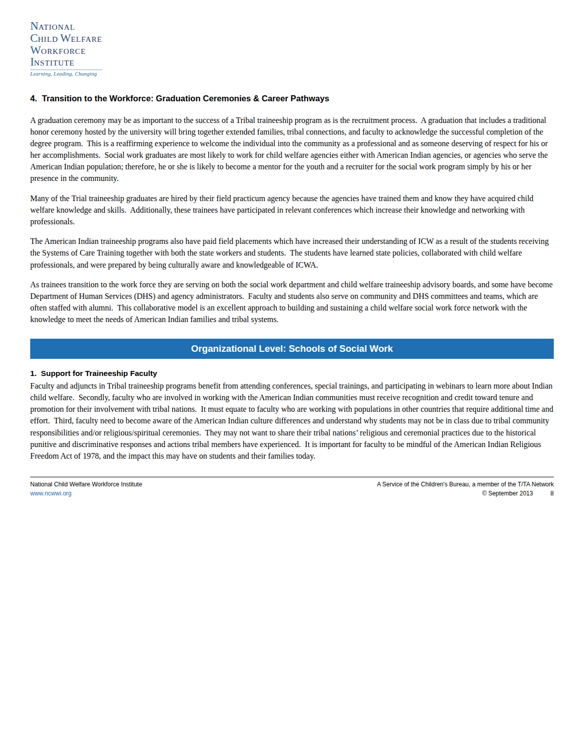NATIONAL
CHILD WELFARE
WORKFORCE
INSTITUTE
Learning, Leading, Changing
4. Transition to the Workforce: Graduation Ceremonies & Career Pathways
A graduation ceremony may be as important to the success of a Tribal traineeship program as is the recruitment process. A graduation that includes a traditional honor ceremony hosted by the university will bring together extended families, tribal connections, and faculty to acknowledge the successful completion of the degree program. This is a reaffirming experience to welcome the individual into the community as a professional and as someone deserving of respect for his or her accomplishments. Social work graduates are most likely to work for child welfare agencies either with American Indian agencies, or agencies who serve the American Indian population; therefore, he or she is likely to become a mentor for the youth and a recruiter for the social work program simply by his or her presence in the community.
Many of the Trial traineeship graduates are hired by their field practicum agency because the agencies have trained them and know they have acquired child welfare knowledge and skills. Additionally, these trainees have participated in relevant conferences which increase their knowledge and networking with professionals.
The American Indian traineeship programs also have paid field placements which have increased their understanding of ICW as a result of the students receiving the Systems of Care Training together with both the state workers and students. The students have learned state policies, collaborated with child welfare professionals, and were prepared by being culturally aware and knowledgeable of ICWA.
As trainees transition to the work force they are serving on both the social work department and child welfare traineeship advisory boards, and some have become Department of Human Services (DHS) and agency administrators. Faculty and students also serve on community and DHS committees and teams, which are often staffed with alumni. This collaborative model is an excellent approach to building and sustaining a child welfare social work force network with the knowledge to meet the needs of American Indian families and tribal systems.
Organizational Level: Schools of Social Work
1. Support for Traineeship Faculty
Faculty and adjuncts in Tribal traineeship programs benefit from attending conferences, special trainings, and participating in webinars to learn more about Indian child welfare. Secondly, faculty who are involved in working with the American Indian communities must receive recognition and credit toward tenure and promotion for their involvement with tribal nations. It must equate to faculty who are working with populations in other countries that require additional time and effort. Third, faculty need to become aware of the American Indian culture differences and understand why students may not be in class due to tribal community responsibilities and/or religious/spiritual ceremonies. They may not want to share their tribal nations’ religious and ceremonial practices due to the historical punitive and discriminative responses and actions tribal members have experienced. It is important for faculty to be mindful of the American Indian Religious Freedom Act of 1978, and the impact this may have on students and their families today.
National Child Welfare Workforce Institute
www.ncwwi.org
A Service of the Children's Bureau, a member of the T/TA Network
© September 2013 8